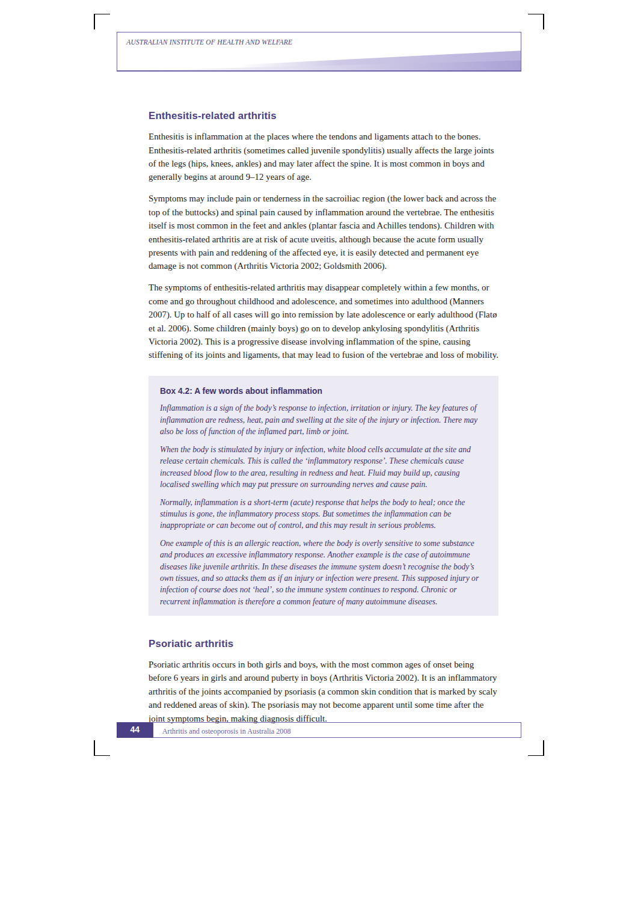Australian Institute of Health and Welfare
Enthesitis-related arthritis
Enthesitis is inflammation at the places where the tendons and ligaments attach to the bones. Enthesitis-related arthritis (sometimes called juvenile spondylitis) usually affects the large joints of the legs (hips, knees, ankles) and may later affect the spine. It is most common in boys and generally begins at around 9–12 years of age.
Symptoms may include pain or tenderness in the sacroiliac region (the lower back and across the top of the buttocks) and spinal pain caused by inflammation around the vertebrae. The enthesitis itself is most common in the feet and ankles (plantar fascia and Achilles tendons). Children with enthesitis-related arthritis are at risk of acute uveitis, although because the acute form usually presents with pain and reddening of the affected eye, it is easily detected and permanent eye damage is not common (Arthritis Victoria 2002; Goldsmith 2006).
The symptoms of enthesitis-related arthritis may disappear completely within a few months, or come and go throughout childhood and adolescence, and sometimes into adulthood (Manners 2007). Up to half of all cases will go into remission by late adolescence or early adulthood (Flatø et al. 2006). Some children (mainly boys) go on to develop ankylosing spondylitis (Arthritis Victoria 2002). This is a progressive disease involving inflammation of the spine, causing stiffening of its joints and ligaments, that may lead to fusion of the vertebrae and loss of mobility.
Box 4.2: A few words about inflammation
Inflammation is a sign of the body’s response to infection, irritation or injury. The key features of inflammation are redness, heat, pain and swelling at the site of the injury or infection. There may also be loss of function of the inflamed part, limb or joint.
When the body is stimulated by injury or infection, white blood cells accumulate at the site and release certain chemicals. This is called the ‘inflammatory response’. These chemicals cause increased blood flow to the area, resulting in redness and heat. Fluid may build up, causing localised swelling which may put pressure on surrounding nerves and cause pain.
Normally, inflammation is a short-term (acute) response that helps the body to heal; once the stimulus is gone, the inflammatory process stops. But sometimes the inflammation can be inappropriate or can become out of control, and this may result in serious problems.
One example of this is an allergic reaction, where the body is overly sensitive to some substance and produces an excessive inflammatory response. Another example is the case of autoimmune diseases like juvenile arthritis. In these diseases the immune system doesn’t recognise the body’s own tissues, and so attacks them as if an injury or infection were present. This supposed injury or infection of course does not ‘heal’, so the immune system continues to respond. Chronic or recurrent inflammation is therefore a common feature of many autoimmune diseases.
Psoriatic arthritis
Psoriatic arthritis occurs in both girls and boys, with the most common ages of onset being before 6 years in girls and around puberty in boys (Arthritis Victoria 2002). It is an inflammatory arthritis of the joints accompanied by psoriasis (a common skin condition that is marked by scaly and reddened areas of skin). The psoriasis may not become apparent until some time after the joint symptoms begin, making diagnosis difficult.
44
Arthritis and osteoporosis in Australia 2008